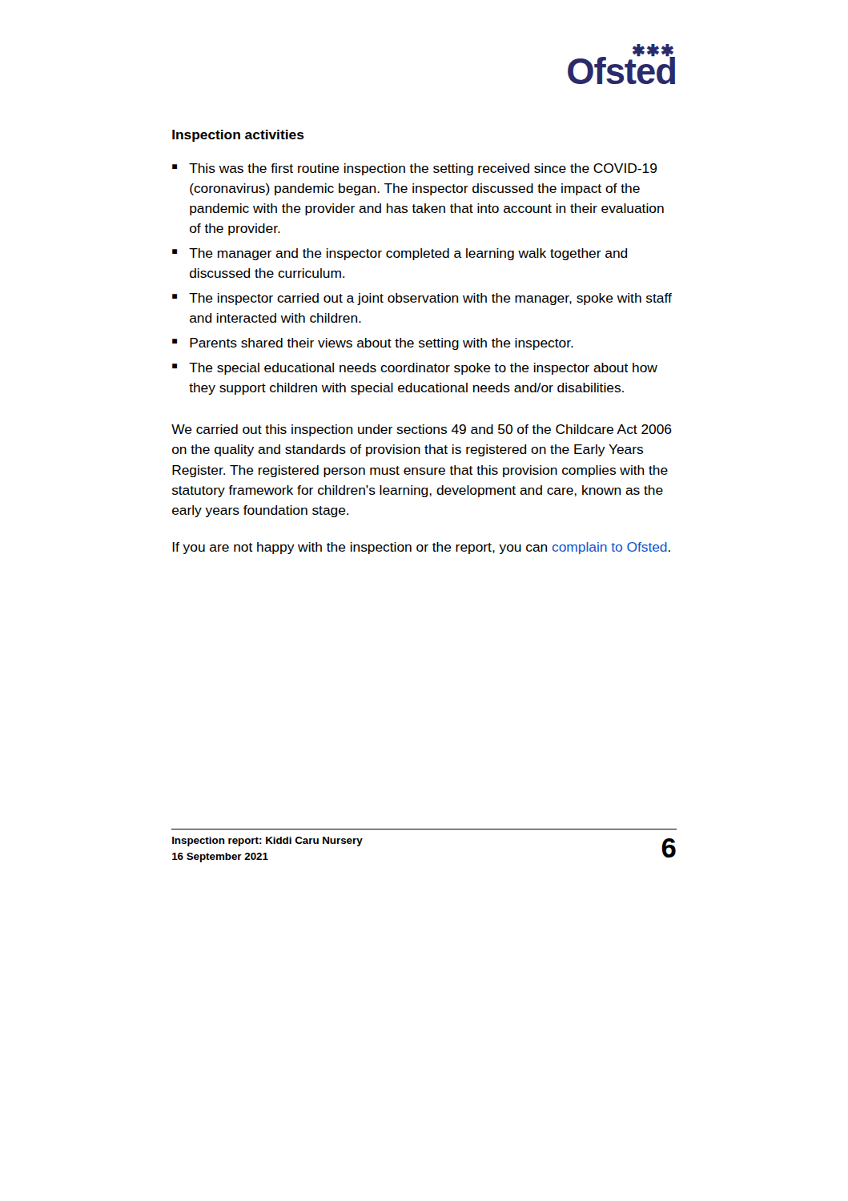✱✱✱ Ofsted
Inspection activities
This was the first routine inspection the setting received since the COVID-19 (coronavirus) pandemic began. The inspector discussed the impact of the pandemic with the provider and has taken that into account in their evaluation of the provider.
The manager and the inspector completed a learning walk together and discussed the curriculum.
The inspector carried out a joint observation with the manager, spoke with staff and interacted with children.
Parents shared their views about the setting with the inspector.
The special educational needs coordinator spoke to the inspector about how they support children with special educational needs and/or disabilities.
We carried out this inspection under sections 49 and 50 of the Childcare Act 2006 on the quality and standards of provision that is registered on the Early Years Register. The registered person must ensure that this provision complies with the statutory framework for children's learning, development and care, known as the early years foundation stage.
If you are not happy with the inspection or the report, you can complain to Ofsted.
Inspection report: Kiddi Caru Nursery
16 September 2021 6